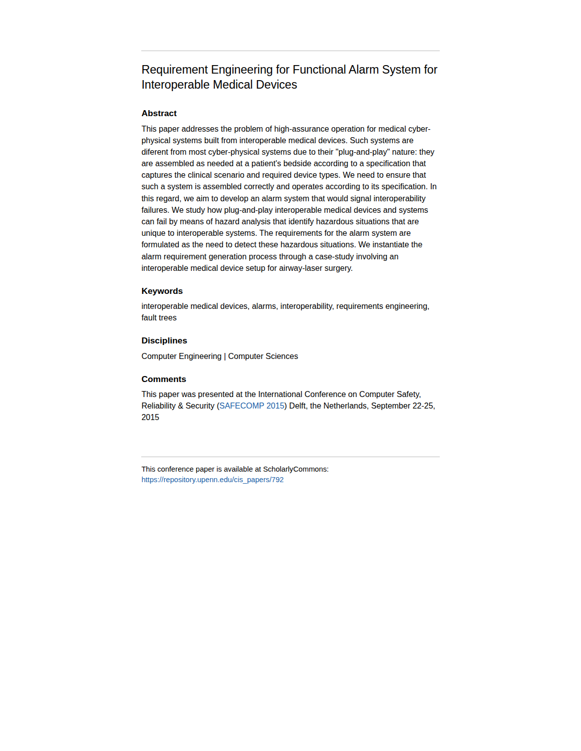Requirement Engineering for Functional Alarm System for Interoperable Medical Devices
Abstract
This paper addresses the problem of high-assurance operation for medical cyber-physical systems built from interoperable medical devices. Such systems are diferent from most cyber-physical systems due to their "plug-and-play" nature: they are assembled as needed at a patient's bedside according to a specification that captures the clinical scenario and required device types. We need to ensure that such a system is assembled correctly and operates according to its specification. In this regard, we aim to develop an alarm system that would signal interoperability failures. We study how plug-and-play interoperable medical devices and systems can fail by means of hazard analysis that identify hazardous situations that are unique to interoperable systems. The requirements for the alarm system are formulated as the need to detect these hazardous situations. We instantiate the alarm requirement generation process through a case-study involving an interoperable medical device setup for airway-laser surgery.
Keywords
interoperable medical devices, alarms, interoperability, requirements engineering, fault trees
Disciplines
Computer Engineering | Computer Sciences
Comments
This paper was presented at the International Conference on Computer Safety, Reliability & Security (SAFECOMP 2015) Delft, the Netherlands, September 22-25, 2015
This conference paper is available at ScholarlyCommons: https://repository.upenn.edu/cis_papers/792